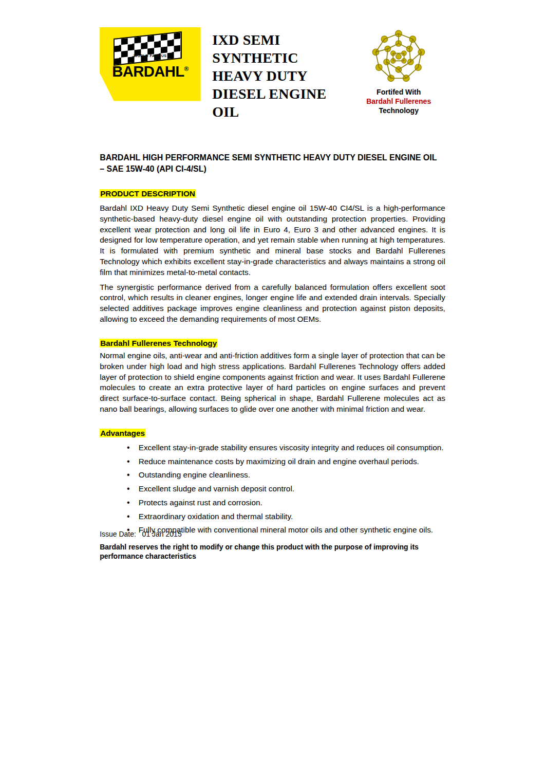WORLD FAMOUS
BARDAHL®
IXD SEMI SYNTHETIC
HEAVY DUTY
DIESEL ENGINE OIL
Fortifed With
Bardahl Fullerenes
Technology
BARDAHL HIGH PERFORMANCE SEMI SYNTHETIC HEAVY DUTY DIESEL ENGINE OIL
– SAE 15W-40 (API CI-4/SL)
PRODUCT DESCRIPTION
Bardahl IXD Heavy Duty Semi Synthetic diesel engine oil 15W-40 CI4/SL is a high-performance synthetic-based heavy-duty diesel engine oil with outstanding protection properties. Providing excellent wear protection and long oil life in Euro 4, Euro 3 and other advanced engines. It is designed for low temperature operation, and yet remain stable when running at high temperatures. It is formulated with premium synthetic and mineral base stocks and Bardahl Fullerenes Technology which exhibits excellent stay-in-grade characteristics and always maintains a strong oil film that minimizes metal-to-metal contacts.
The synergistic performance derived from a carefully balanced formulation offers excellent soot control, which results in cleaner engines, longer engine life and extended drain intervals. Specially selected additives package improves engine cleanliness and protection against piston deposits, allowing to exceed the demanding requirements of most OEMs.
Bardahl Fullerenes Technology
Normal engine oils, anti-wear and anti-friction additives form a single layer of protection that can be broken under high load and high stress applications. Bardahl Fullerenes Technology offers added layer of protection to shield engine components against friction and wear. It uses Bardahl Fullerene molecules to create an extra protective layer of hard particles on engine surfaces and prevent direct surface-to-surface contact. Being spherical in shape, Bardahl Fullerene molecules act as nano ball bearings, allowing surfaces to glide over one another with minimal friction and wear.
Advantages
Excellent stay-in-grade stability ensures viscosity integrity and reduces oil consumption.
Reduce maintenance costs by maximizing oil drain and engine overhaul periods.
Outstanding engine cleanliness.
Excellent sludge and varnish deposit control.
Protects against rust and corrosion.
Extraordinary oxidation and thermal stability.
Fully compatible with conventional mineral motor oils and other synthetic engine oils.
Issue Date: 01 Jan 2015
Bardahl reserves the right to modify or change this product with the purpose of improving its performance characteristics